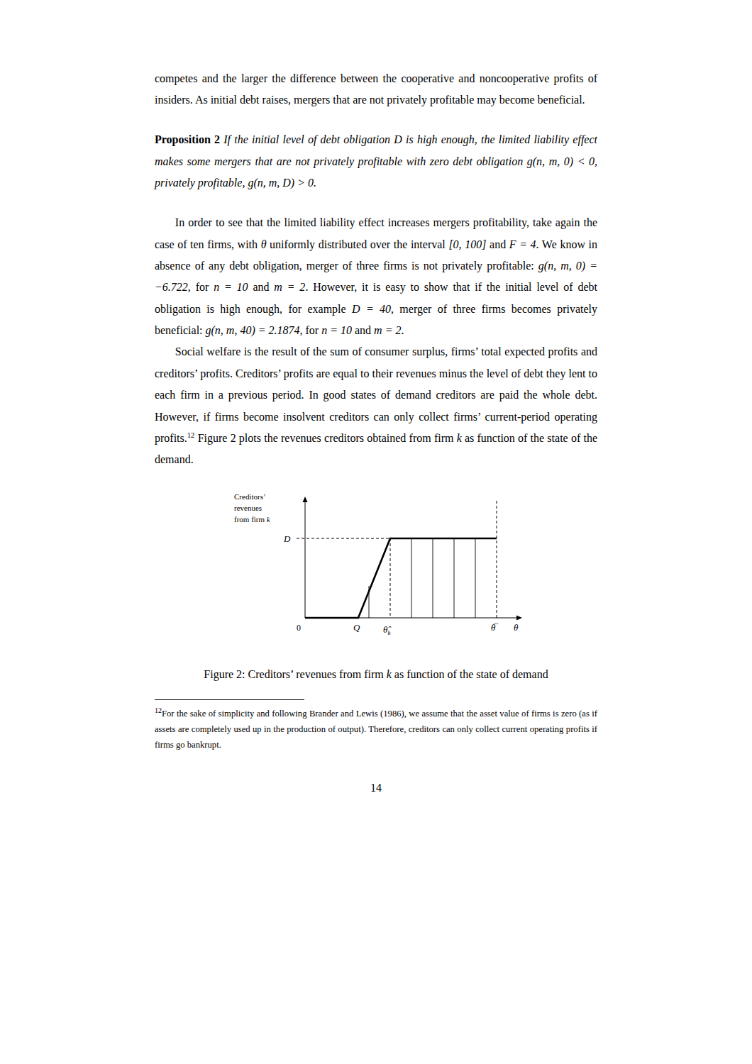competes and the larger the difference between the cooperative and noncooperative profits of insiders. As initial debt raises, mergers that are not privately profitable may become beneficial.
Proposition 2 If the initial level of debt obligation D is high enough, the limited liability effect makes some mergers that are not privately profitable with zero debt obligation g(n, m, 0) < 0, privately profitable, g(n, m, D) > 0.
In order to see that the limited liability effect increases mergers profitability, take again the case of ten firms, with θ uniformly distributed over the interval [0, 100] and F = 4. We know in absence of any debt obligation, merger of three firms is not privately profitable: g(n, m, 0) = −6.722, for n = 10 and m = 2. However, it is easy to show that if the initial level of debt obligation is high enough, for example D = 40, merger of three firms becomes privately beneficial: g(n, m, 40) = 2.1874, for n = 10 and m = 2.
Social welfare is the result of the sum of consumer surplus, firms’ total expected profits and creditors’ profits. Creditors’ profits are equal to their revenues minus the level of debt they lent to each firm in a previous period. In good states of demand creditors are paid the whole debt. However, if firms become insolvent creditors can only collect firms’ current-period operating profits.12 Figure 2 plots the revenues creditors obtained from firm k as function of the state of the demand.
Creditors’ revenues from firm k D 0 Q θ̂k θ̅ θ
Figure 2: Creditors’ revenues from firm k as function of the state of demand
12For the sake of simplicity and following Brander and Lewis (1986), we assume that the asset value of firms is zero (as if assets are completely used up in the production of output). Therefore, creditors can only collect current operating profits if firms go bankrupt.
14